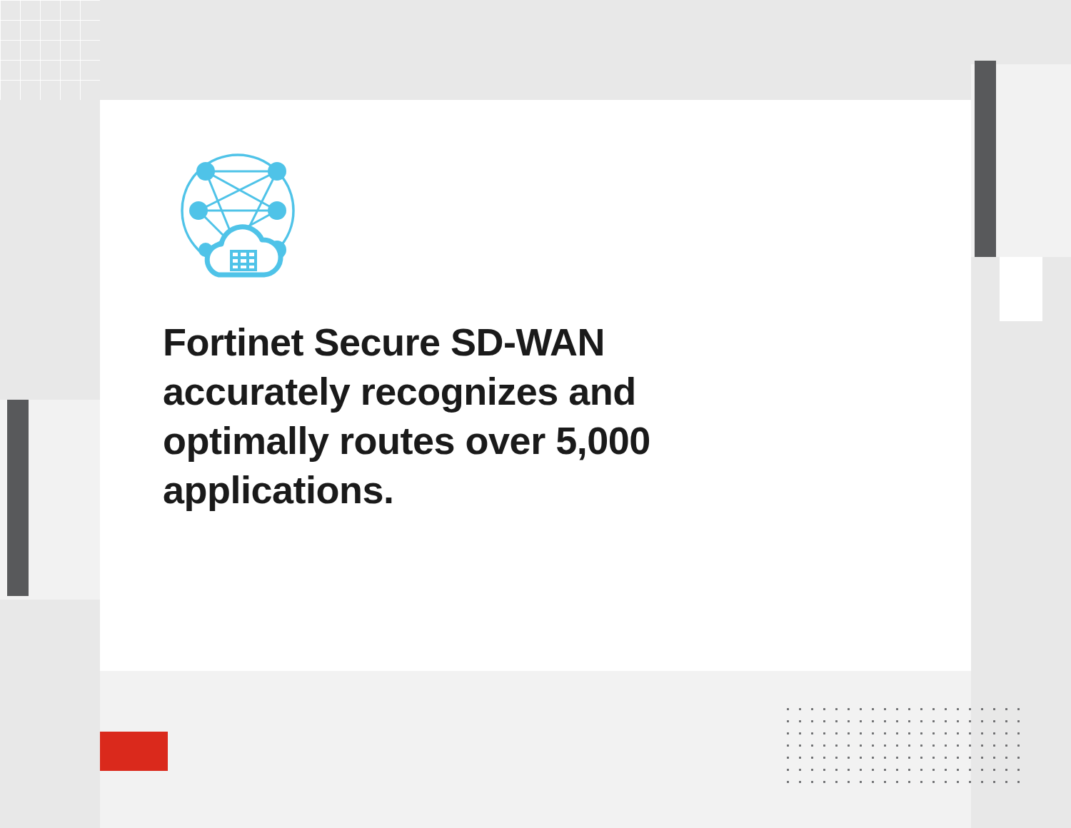Fortinet Secure SD-WAN accurately recognizes and optimally routes over 5,000 applications.